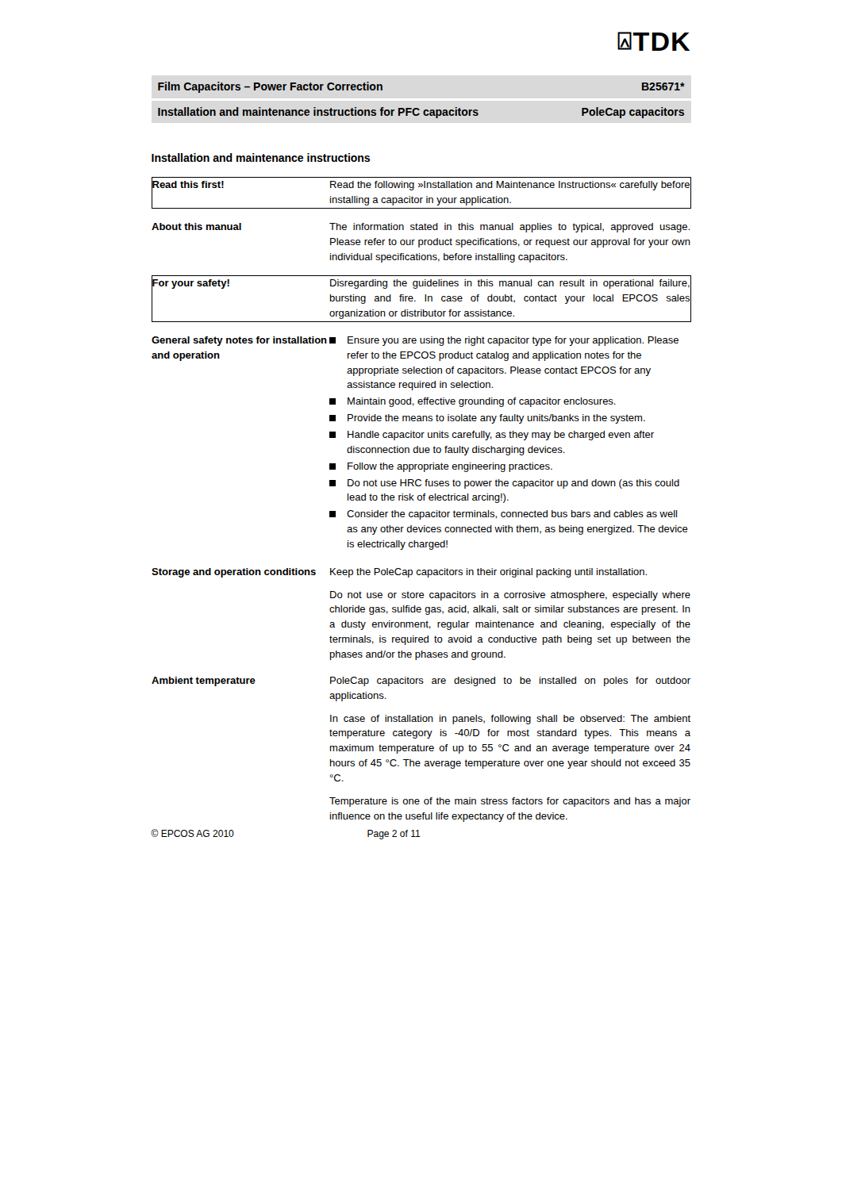⍓TDK
Film Capacitors – Power Factor Correction B25671*
Installation and maintenance instructions for PFC capacitors PoleCap capacitors
Installation and maintenance instructions
| Read this first! | Read the following »Installation and Maintenance Instructions« carefully before installing a capacitor in your application. |
| About this manual | The information stated in this manual applies to typical, approved usage. Please refer to our product specifications, or request our approval for your own individual specifications, before installing capacitors. |
| For your safety! | Disregarding the guidelines in this manual can result in operational failure, bursting and fire. In case of doubt, contact your local EPCOS sales organization or distributor for assistance. |
| General safety notes for installation and operation | Ensure you are using the right capacitor type for your application. Please refer to the EPCOS product catalog and application notes for the appropriate selection of capacitors. Please contact EPCOS for any assistance required in selection. Maintain good, effective grounding of capacitor enclosures. Provide the means to isolate any faulty units/banks in the system. Handle capacitor units carefully, as they may be charged even after disconnection due to faulty discharging devices. Follow the appropriate engineering practices. Do not use HRC fuses to power the capacitor up and down (as this could lead to the risk of electrical arcing!). Consider the capacitor terminals, connected bus bars and cables as well as any other devices connected with them, as being energized. The device is electrically charged! |
| Storage and operation conditions | Keep the PoleCap capacitors in their original packing until installation. Do not use or store capacitors in a corrosive atmosphere, especially where chloride gas, sulfide gas, acid, alkali, salt or similar substances are present. In a dusty environment, regular maintenance and cleaning, especially of the terminals, is required to avoid a conductive path being set up between the phases and/or the phases and ground. |
| Ambient temperature | PoleCap capacitors are designed to be installed on poles for outdoor applications. In case of installation in panels, following shall be observed: The ambient temperature category is -40/D for most standard types. This means a maximum temperature of up to 55 °C and an average temperature over 24 hours of 45 °C. The average temperature over one year should not exceed 35 °C. Temperature is one of the main stress factors for capacitors and has a major influence on the useful life expectancy of the device. |
© EPCOS AG 2010
Page 2 of 11